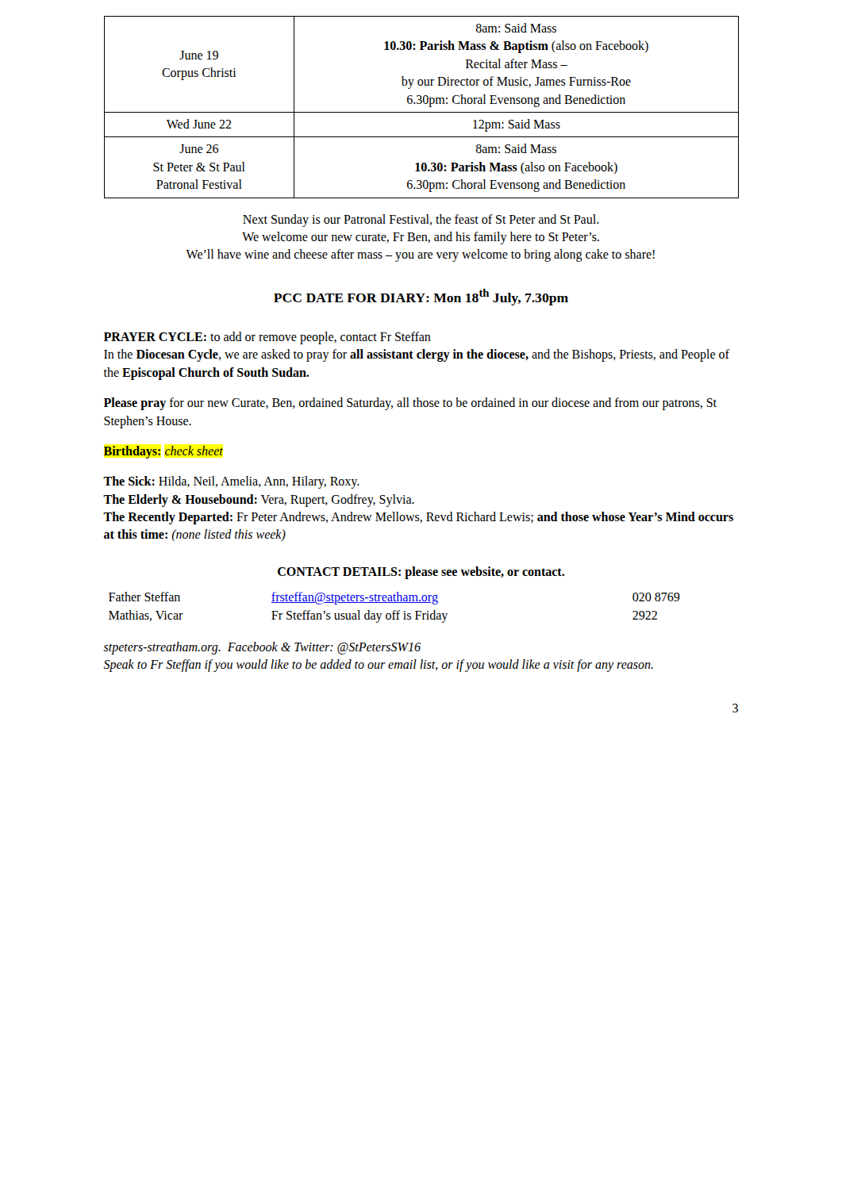| June 19 Corpus Christi | 8am: Said Mass 10.30: Parish Mass & Baptism (also on Facebook) Recital after Mass – by our Director of Music, James Furniss-Roe 6.30pm: Choral Evensong and Benediction |
| Wed June 22 | 12pm: Said Mass |
| June 26 St Peter & St Paul Patronal Festival | 8am: Said Mass 10.30: Parish Mass (also on Facebook) 6.30pm: Choral Evensong and Benediction |
Next Sunday is our Patronal Festival, the feast of St Peter and St Paul.
We welcome our new curate, Fr Ben, and his family here to St Peter’s.
We’ll have wine and cheese after mass – you are very welcome to bring along cake to share!
PCC DATE FOR DIARY: Mon 18th July, 7.30pm
PRAYER CYCLE: to add or remove people, contact Fr Steffan
In the Diocesan Cycle, we are asked to pray for all assistant clergy in the diocese, and the Bishops, Priests, and People of the Episcopal Church of South Sudan.
Please pray for our new Curate, Ben, ordained Saturday, all those to be ordained in our diocese and from our patrons, St Stephen’s House.
Birthdays: check sheet
The Sick: Hilda, Neil, Amelia, Ann, Hilary, Roxy.
The Elderly & Housebound: Vera, Rupert, Godfrey, Sylvia.
The Recently Departed: Fr Peter Andrews, Andrew Mellows, Revd Richard Lewis; and those whose Year’s Mind occurs at this time: (none listed this week)
CONTACT DETAILS: please see website, or contact.
| Father Steffan Mathias, Vicar | frsteffan@stpeters-streatham.org Fr Steffan’s usual day off is Friday | 020 8769 2922 |
stpeters-streatham.org. Facebook & Twitter: @StPetersSW16
Speak to Fr Steffan if you would like to be added to our email list, or if you would like a visit for any reason.
3